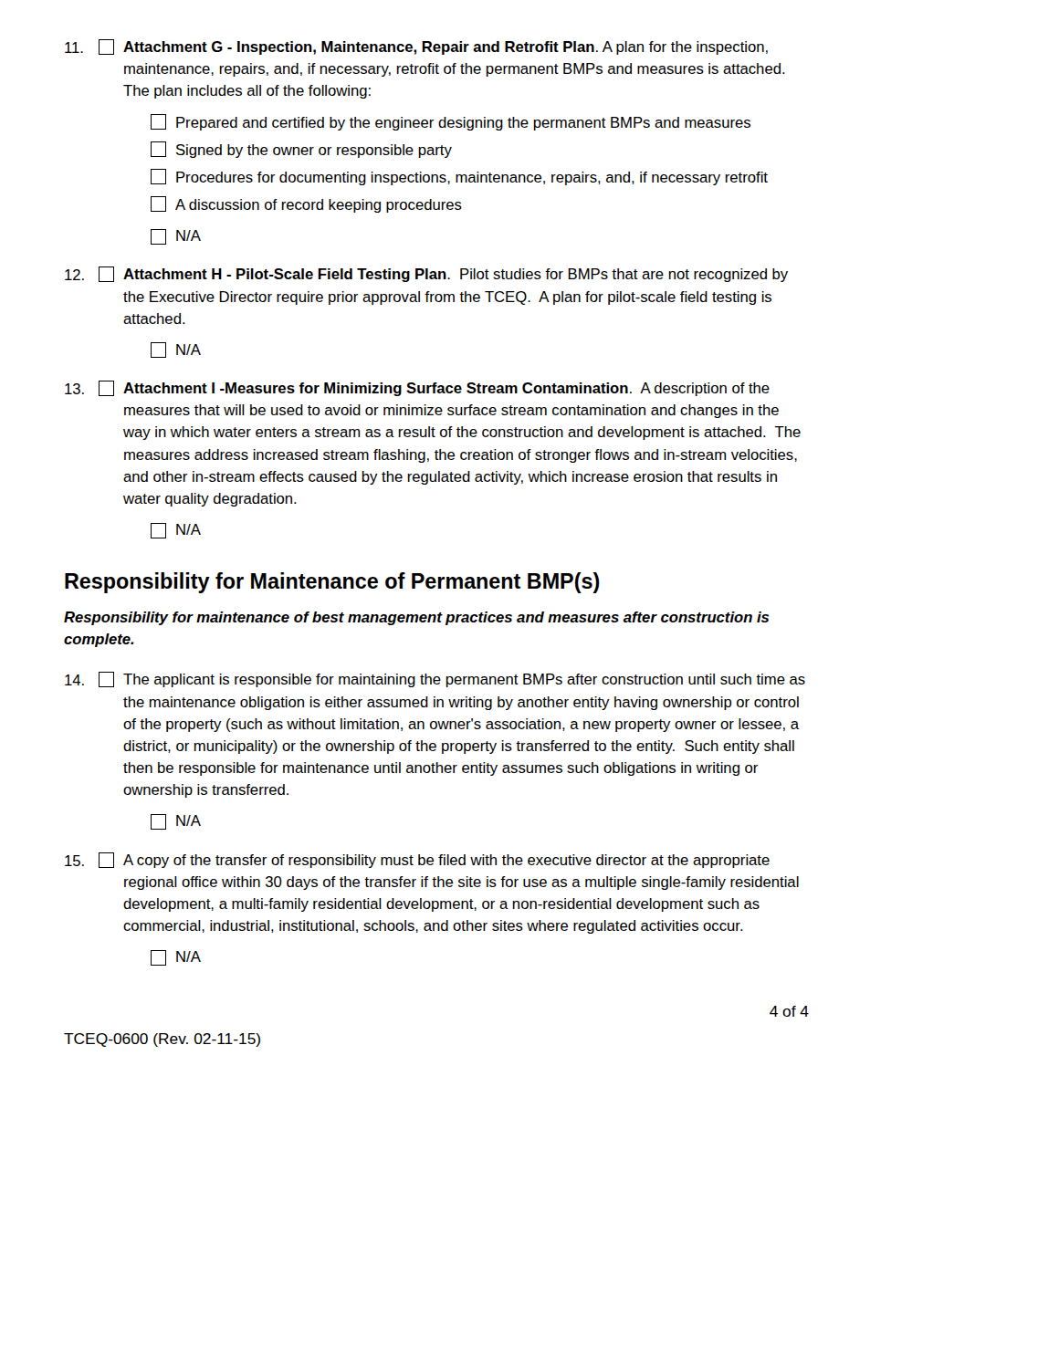11.
Attachment G - Inspection, Maintenance, Repair and Retrofit Plan. A plan for the inspection, maintenance, repairs, and, if necessary, retrofit of the permanent BMPs and measures is attached. The plan includes all of the following:
Prepared and certified by the engineer designing the permanent BMPs and measures
Signed by the owner or responsible party
Procedures for documenting inspections, maintenance, repairs, and, if necessary retrofit
A discussion of record keeping procedures
N/A
12.
Attachment H - Pilot-Scale Field Testing Plan. Pilot studies for BMPs that are not recognized by the Executive Director require prior approval from the TCEQ. A plan for pilot-scale field testing is attached.
N/A
13.
Attachment I -Measures for Minimizing Surface Stream Contamination. A description of the measures that will be used to avoid or minimize surface stream contamination and changes in the way in which water enters a stream as a result of the construction and development is attached. The measures address increased stream flashing, the creation of stronger flows and in-stream velocities, and other in-stream effects caused by the regulated activity, which increase erosion that results in water quality degradation.
N/A
Responsibility for Maintenance of Permanent BMP(s)
Responsibility for maintenance of best management practices and measures after construction is complete.
14.
The applicant is responsible for maintaining the permanent BMPs after construction until such time as the maintenance obligation is either assumed in writing by another entity having ownership or control of the property (such as without limitation, an owner's association, a new property owner or lessee, a district, or municipality) or the ownership of the property is transferred to the entity. Such entity shall then be responsible for maintenance until another entity assumes such obligations in writing or ownership is transferred.
N/A
15.
A copy of the transfer of responsibility must be filed with the executive director at the appropriate regional office within 30 days of the transfer if the site is for use as a multiple single-family residential development, a multi-family residential development, or a non-residential development such as commercial, industrial, institutional, schools, and other sites where regulated activities occur.
N/A
4 of 4
TCEQ-0600 (Rev. 02-11-15)